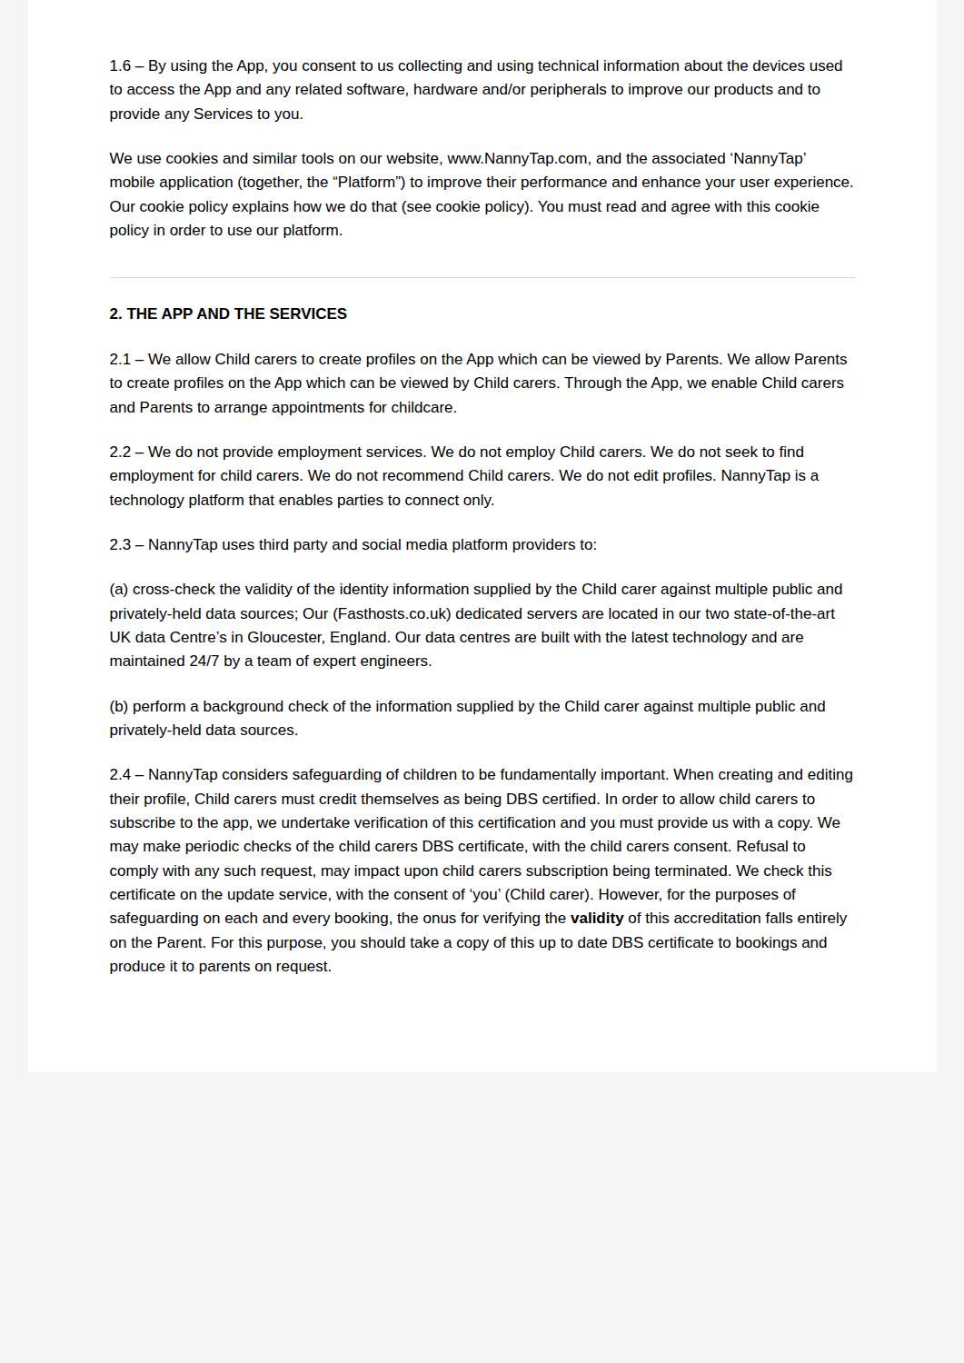1.6 – By using the App, you consent to us collecting and using technical information about the devices used to access the App and any related software, hardware and/or peripherals to improve our products and to provide any Services to you.
We use cookies and similar tools on our website, www.NannyTap.com, and the associated ‘NannyTap’ mobile application (together, the “Platform”) to improve their performance and enhance your user experience. Our cookie policy explains how we do that (see cookie policy). You must read and agree with this cookie policy in order to use our platform.
2. THE APP AND THE SERVICES
2.1 – We allow Child carers to create profiles on the App which can be viewed by Parents. We allow Parents to create profiles on the App which can be viewed by Child carers. Through the App, we enable Child carers and Parents to arrange appointments for childcare.
2.2 – We do not provide employment services. We do not employ Child carers. We do not seek to find employment for child carers. We do not recommend Child carers. We do not edit profiles. NannyTap is a technology platform that enables parties to connect only.
2.3 – NannyTap uses third party and social media platform providers to:
(a) cross-check the validity of the identity information supplied by the Child carer against multiple public and privately-held data sources; Our (Fasthosts.co.uk) dedicated servers are located in our two state-of-the-art UK data Centre’s in Gloucester, England. Our data centres are built with the latest technology and are maintained 24/7 by a team of expert engineers.
(b) perform a background check of the information supplied by the Child carer against multiple public and privately-held data sources.
2.4 – NannyTap considers safeguarding of children to be fundamentally important. When creating and editing their profile, Child carers must credit themselves as being DBS certified. In order to allow child carers to subscribe to the app, we undertake verification of this certification and you must provide us with a copy. We may make periodic checks of the child carers DBS certificate, with the child carers consent. Refusal to comply with any such request, may impact upon child carers subscription being terminated. We check this certificate on the update service, with the consent of ‘you’ (Child carer). However, for the purposes of safeguarding on each and every booking, the onus for verifying the validity of this accreditation falls entirely on the Parent. For this purpose, you should take a copy of this up to date DBS certificate to bookings and produce it to parents on request.